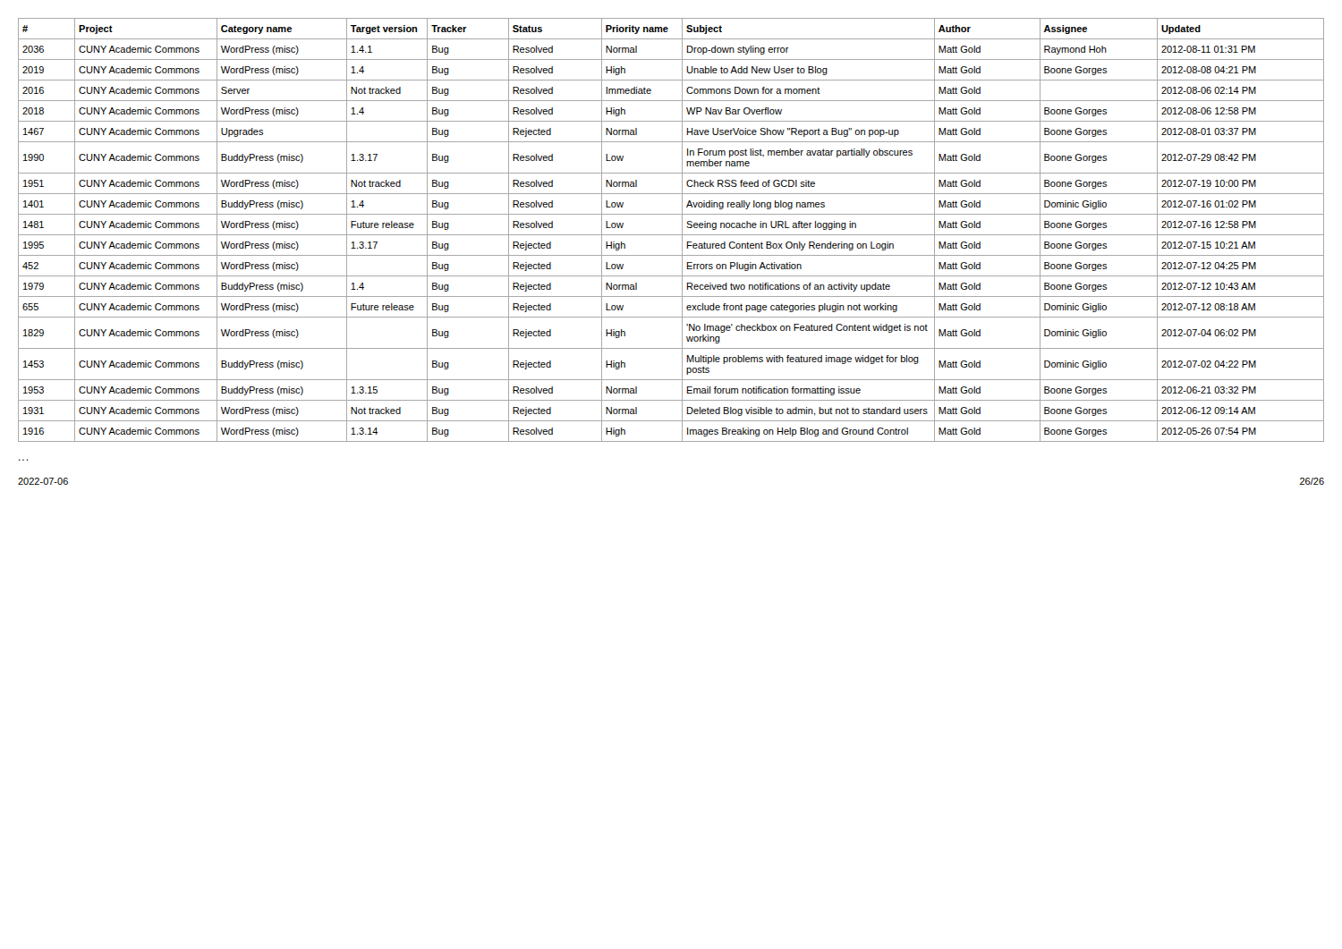| # | Project | Category name | Target version | Tracker | Status | Priority name | Subject | Author | Assignee | Updated |
| --- | --- | --- | --- | --- | --- | --- | --- | --- | --- | --- |
| 2036 | CUNY Academic Commons | WordPress (misc) | 1.4.1 | Bug | Resolved | Normal | Drop-down styling error | Matt Gold | Raymond Hoh | 2012-08-11 01:31 PM |
| 2019 | CUNY Academic Commons | WordPress (misc) | 1.4 | Bug | Resolved | High | Unable to Add New User to Blog | Matt Gold | Boone Gorges | 2012-08-08 04:21 PM |
| 2016 | CUNY Academic Commons | Server | Not tracked | Bug | Resolved | Immediate | Commons Down for a moment | Matt Gold | | 2012-08-06 02:14 PM |
| 2018 | CUNY Academic Commons | WordPress (misc) | 1.4 | Bug | Resolved | High | WP Nav Bar Overflow | Matt Gold | Boone Gorges | 2012-08-06 12:58 PM |
| 1467 | CUNY Academic Commons | Upgrades | | Bug | Rejected | Normal | Have UserVoice Show "Report a Bug" on pop-up | Matt Gold | Boone Gorges | 2012-08-01 03:37 PM |
| 1990 | CUNY Academic Commons | BuddyPress (misc) | 1.3.17 | Bug | Resolved | Low | In Forum post list, member avatar partially obscures member name | Matt Gold | Boone Gorges | 2012-07-29 08:42 PM |
| 1951 | CUNY Academic Commons | WordPress (misc) | Not tracked | Bug | Resolved | Normal | Check RSS feed of GCDI site | Matt Gold | Boone Gorges | 2012-07-19 10:00 PM |
| 1401 | CUNY Academic Commons | BuddyPress (misc) | 1.4 | Bug | Resolved | Low | Avoiding really long blog names | Matt Gold | Dominic Giglio | 2012-07-16 01:02 PM |
| 1481 | CUNY Academic Commons | WordPress (misc) | Future release | Bug | Resolved | Low | Seeing nocache in URL after logging in | Matt Gold | Boone Gorges | 2012-07-16 12:58 PM |
| 1995 | CUNY Academic Commons | WordPress (misc) | 1.3.17 | Bug | Rejected | High | Featured Content Box Only Rendering on Login | Matt Gold | Boone Gorges | 2012-07-15 10:21 AM |
| 452 | CUNY Academic Commons | WordPress (misc) | | Bug | Rejected | Low | Errors on Plugin Activation | Matt Gold | Boone Gorges | 2012-07-12 04:25 PM |
| 1979 | CUNY Academic Commons | BuddyPress (misc) | 1.4 | Bug | Rejected | Normal | Received two notifications of an activity update | Matt Gold | Boone Gorges | 2012-07-12 10:43 AM |
| 655 | CUNY Academic Commons | WordPress (misc) | Future release | Bug | Rejected | Low | exclude front page categories plugin not working | Matt Gold | Dominic Giglio | 2012-07-12 08:18 AM |
| 1829 | CUNY Academic Commons | WordPress (misc) | | Bug | Rejected | High | 'No Image' checkbox on Featured Content widget is not working | Matt Gold | Dominic Giglio | 2012-07-04 06:02 PM |
| 1453 | CUNY Academic Commons | BuddyPress (misc) | | Bug | Rejected | High | Multiple problems with featured image widget for blog posts | Matt Gold | Dominic Giglio | 2012-07-02 04:22 PM |
| 1953 | CUNY Academic Commons | BuddyPress (misc) | 1.3.15 | Bug | Resolved | Normal | Email forum notification formatting issue | Matt Gold | Boone Gorges | 2012-06-21 03:32 PM |
| 1931 | CUNY Academic Commons | WordPress (misc) | Not tracked | Bug | Rejected | Normal | Deleted Blog visible to admin, but not to standard users | Matt Gold | Boone Gorges | 2012-06-12 09:14 AM |
| 1916 | CUNY Academic Commons | WordPress (misc) | 1.3.14 | Bug | Resolved | High | Images Breaking on Help Blog and Ground Control | Matt Gold | Boone Gorges | 2012-05-26 07:54 PM |
...
2022-07-06 26/26